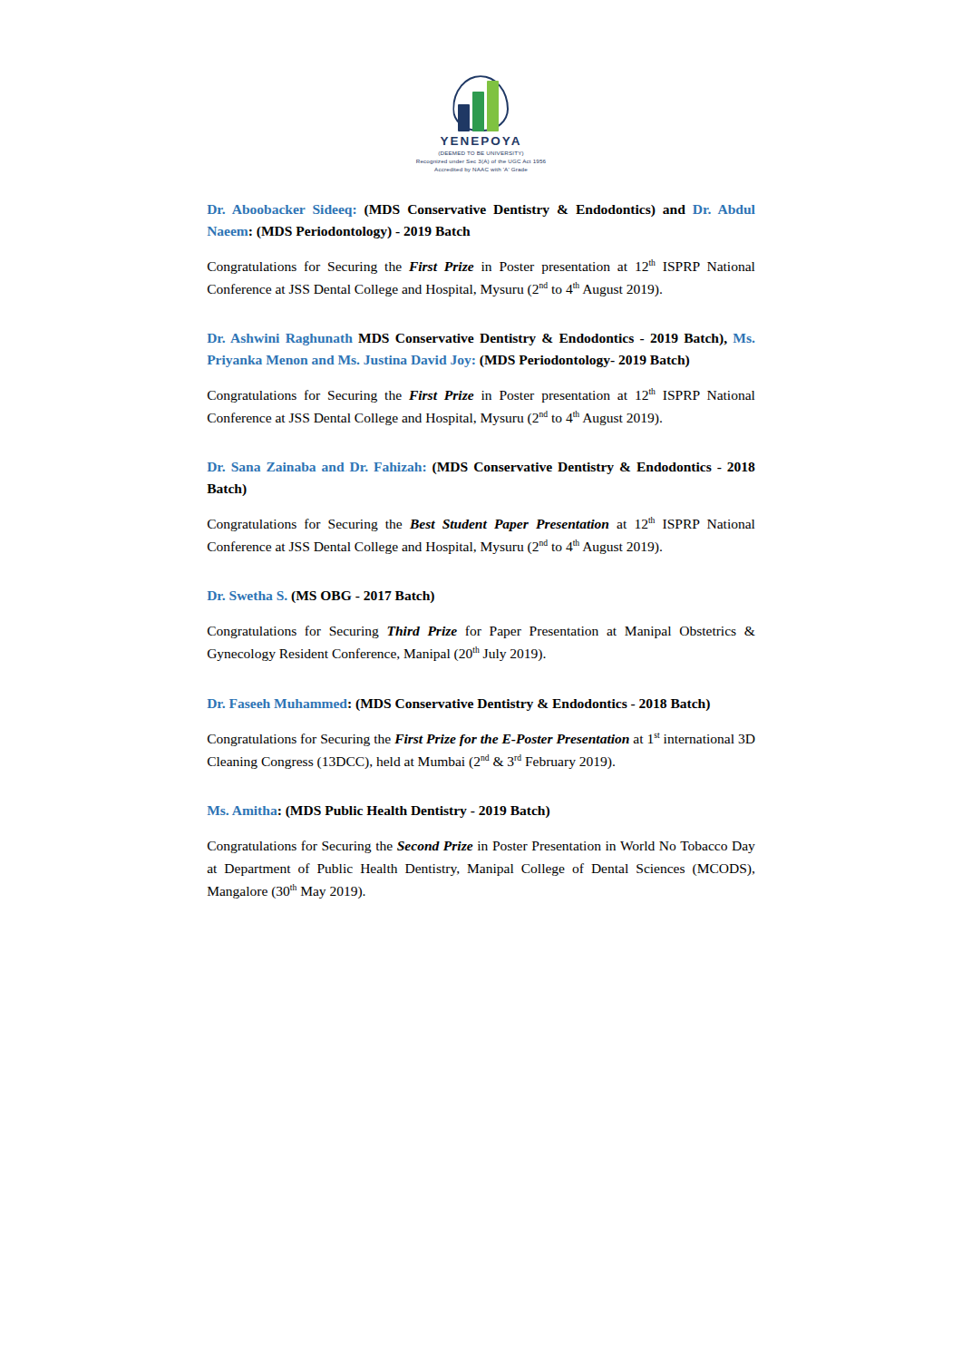YENEPOYA
(DEEMED TO BE UNIVERSITY)
Recognized under Sec 3(A) of the UGC Act 1956
Accredited by NAAC with 'A' Grade
Dr. Aboobacker Sideeq: (MDS Conservative Dentistry & Endodontics) and Dr. Abdul Naeem: (MDS Periodontology) - 2019 Batch
Congratulations for Securing the First Prize in Poster presentation at 12th ISPRP National Conference at JSS Dental College and Hospital, Mysuru (2nd to 4th August 2019).
Dr. Ashwini Raghunath MDS Conservative Dentistry & Endodontics - 2019 Batch), Ms. Priyanka Menon and Ms. Justina David Joy: (MDS Periodontology- 2019 Batch)
Congratulations for Securing the First Prize in Poster presentation at 12th ISPRP National Conference at JSS Dental College and Hospital, Mysuru (2nd to 4th August 2019).
Dr. Sana Zainaba and Dr. Fahizah: (MDS Conservative Dentistry & Endodontics - 2018 Batch)
Congratulations for Securing the Best Student Paper Presentation at 12th ISPRP National Conference at JSS Dental College and Hospital, Mysuru (2nd to 4th August 2019).
Dr. Swetha S. (MS OBG - 2017 Batch)
Congratulations for Securing Third Prize for Paper Presentation at Manipal Obstetrics & Gynecology Resident Conference, Manipal (20th July 2019).
Dr. Faseeh Muhammed: (MDS Conservative Dentistry & Endodontics - 2018 Batch)
Congratulations for Securing the First Prize for the E-Poster Presentation at 1st international 3D Cleaning Congress (13DCC), held at Mumbai (2nd & 3rd February 2019).
Ms. Amitha: (MDS Public Health Dentistry - 2019 Batch)
Congratulations for Securing the Second Prize in Poster Presentation in World No Tobacco Day at Department of Public Health Dentistry, Manipal College of Dental Sciences (MCODS), Mangalore (30th May 2019).